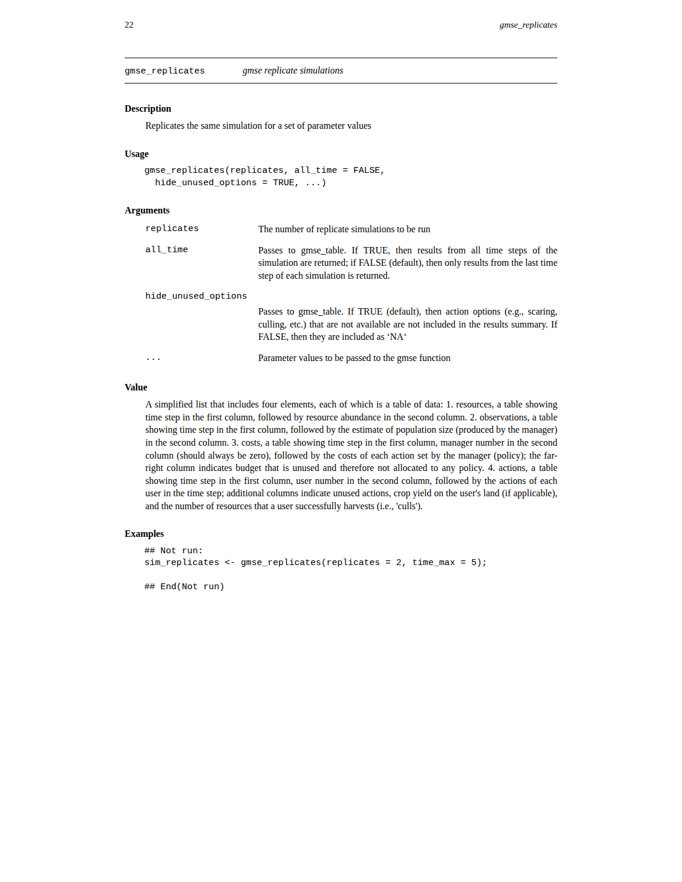22 gmse_replicates
gmse_replicates gmse replicate simulations
Description
Replicates the same simulation for a set of parameter values
Usage
gmse_replicates(replicates, all_time = FALSE,
  hide_unused_options = TRUE, ...)
Arguments
replicates
The number of replicate simulations to be run
all_time
Passes to gmse_table. If TRUE, then results from all time steps of the simulation are returned; if FALSE (default), then only results from the last time step of each simulation is returned.
hide_unused_options
Passes to gmse_table. If TRUE (default), then action options (e.g., scaring, culling, etc.) that are not available are not included in the results summary. If FALSE, then they are included as ‘NA‘
...
Parameter values to be passed to the gmse function
Value
A simplified list that includes four elements, each of which is a table of data: 1. resources, a table showing time step in the first column, followed by resource abundance in the second column. 2. observations, a table showing time step in the first column, followed by the estimate of population size (produced by the manager) in the second column. 3. costs, a table showing time step in the first column, manager number in the second column (should always be zero), followed by the costs of each action set by the manager (policy); the far-right column indicates budget that is unused and therefore not allocated to any policy. 4. actions, a table showing time step in the first column, user number in the second column, followed by the actions of each user in the time step; additional columns indicate unused actions, crop yield on the user's land (if applicable), and the number of resources that a user successfully harvests (i.e., 'culls').
Examples
## Not run:
sim_replicates <- gmse_replicates(replicates = 2, time_max = 5);

## End(Not run)